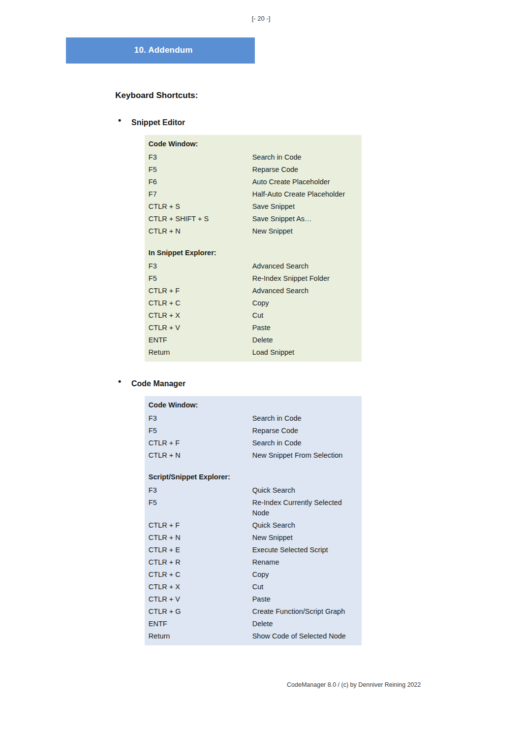[- 20 -]
10. Addendum
Keyboard Shortcuts:
Snippet Editor
| Code Window: | |
| F3 | Search in Code |
| F5 | Reparse Code |
| F6 | Auto Create Placeholder |
| F7 | Half-Auto Create Placeholder |
| CTLR + S | Save Snippet |
| CTLR + SHIFT + S | Save Snippet As… |
| CTLR + N | New Snippet |
| In Snippet Explorer: | |
| F3 | Advanced Search |
| F5 | Re-Index Snippet Folder |
| CTLR + F | Advanced Search |
| CTLR + C | Copy |
| CTLR + X | Cut |
| CTLR + V | Paste |
| ENTF | Delete |
| Return | Load Snippet |
Code Manager
| Code Window: | |
| F3 | Search in Code |
| F5 | Reparse Code |
| CTLR + F | Search in Code |
| CTLR + N | New Snippet From Selection |
| Script/Snippet Explorer: | |
| F3 | Quick Search |
| F5 | Re-Index Currently Selected Node |
| CTLR + F | Quick Search |
| CTLR + N | New Snippet |
| CTLR + E | Execute Selected Script |
| CTLR + R | Rename |
| CTLR + C | Copy |
| CTLR + X | Cut |
| CTLR + V | Paste |
| CTLR + G | Create Function/Script Graph |
| ENTF | Delete |
| Return | Show Code of Selected Node |
CodeManager 8.0 / (c) by Denniver Reining 2022